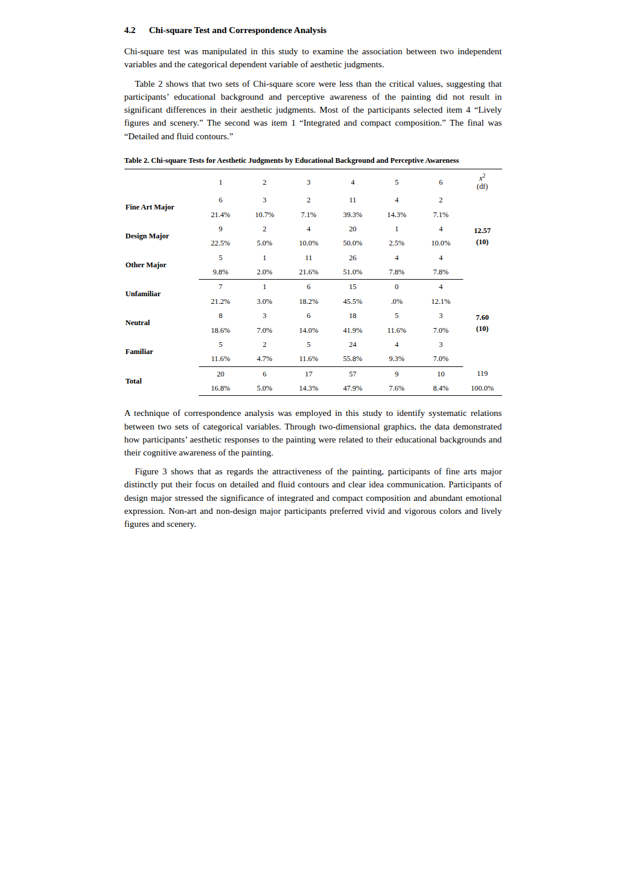4.2 Chi-square Test and Correspondence Analysis
Chi-square test was manipulated in this study to examine the association between two independent variables and the categorical dependent variable of aesthetic judgments.
Table 2 shows that two sets of Chi-square score were less than the critical values, suggesting that participants’ educational background and perceptive awareness of the painting did not result in significant differences in their aesthetic judgments. Most of the participants selected item 4 “Lively figures and scenery.” The second was item 1 “Integrated and compact composition.” The final was “Detailed and fluid contours.”
Table 2. Chi-square Tests for Aesthetic Judgments by Educational Background and Perceptive Awareness
| | 1 | 2 | 3 | 4 | 5 | 6 | x 2 (df) |
| --- | --- | --- | --- | --- | --- | --- | --- |
| Fine Art Major | 6 | 3 | 2 | 11 | 4 | 2 | 12.57 (10) |
| 21.4% | 10.7% | 7.1% | 39.3% | 14.3% | 7.1% |
| Design Major | 9 | 2 | 4 | 20 | 1 | 4 |
| 22.5% | 5.0% | 10.0% | 50.0% | 2.5% | 10.0% |
| Other Major | 5 | 1 | 11 | 26 | 4 | 4 |
| 9.8% | 2.0% | 21.6% | 51.0% | 7.8% | 7.8% |
| Unfamiliar | 7 | 1 | 6 | 15 | 0 | 4 | 7.60 (10) |
| 21.2% | 3.0% | 18.2% | 45.5% | .0% | 12.1% |
| Neutral | 8 | 3 | 6 | 18 | 5 | 3 |
| 18.6% | 7.0% | 14.0% | 41.9% | 11.6% | 7.0% |
| Familiar | 5 | 2 | 5 | 24 | 4 | 3 |
| 11.6% | 4.7% | 11.6% | 55.8% | 9.3% | 7.0% |
| Total | 20 | 6 | 17 | 57 | 9 | 10 | 119 |
| 16.8% | 5.0% | 14.3% | 47.9% | 7.6% | 8.4% | 100.0% |
A technique of correspondence analysis was employed in this study to identify systematic relations between two sets of categorical variables. Through two-dimensional graphics, the data demonstrated how participants’ aesthetic responses to the painting were related to their educational backgrounds and their cognitive awareness of the painting.
Figure 3 shows that as regards the attractiveness of the painting, participants of fine arts major distinctly put their focus on detailed and fluid contours and clear idea communication. Participants of design major stressed the significance of integrated and compact composition and abundant emotional expression. Non-art and non-design major participants preferred vivid and vigorous colors and lively figures and scenery.